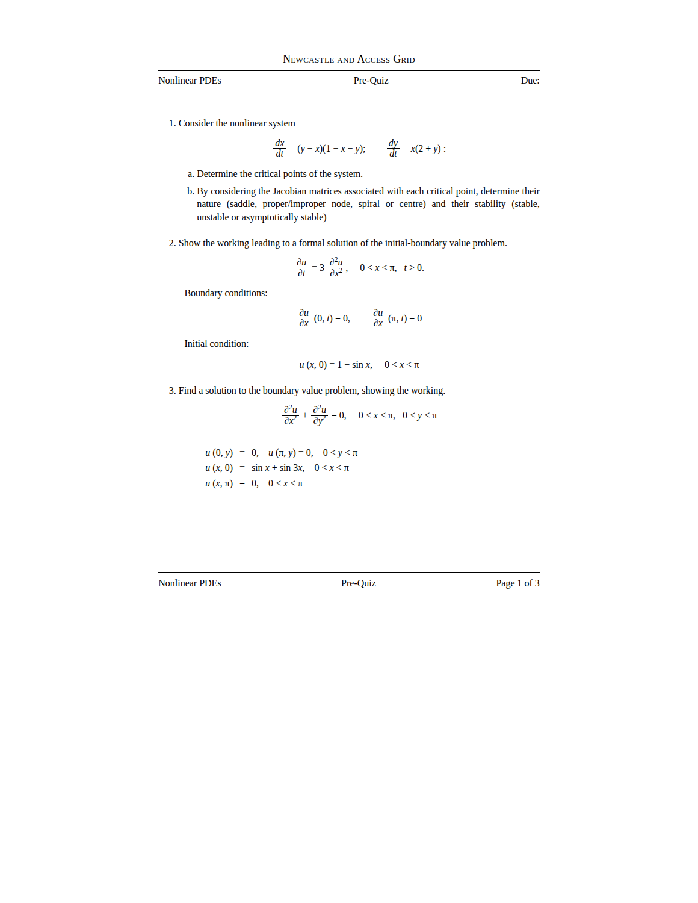Newcastle and Access Grid
Nonlinear PDEs
Pre-Quiz
Due:
Consider the nonlinear system
dx dt = (y − x)(1 − x − y); dy dt = x(2 + y) :
Determine the critical points of the system.
By considering the Jacobian matrices associated with each critical point, determine their nature (saddle, proper/improper node, spiral or centre) and their stability (stable, unstable or asymptotically stable)
Show the working leading to a formal solution of the initial-boundary value problem.
∂u∂t = 3 ∂2u∂x2, 0 < x < π, t > 0.
Boundary conditions:
∂u∂x (0, t) = 0, ∂u∂x (π, t) = 0
Initial condition:
u (x, 0) = 1 − sin x, 0 < x < π
Find a solution to the boundary value problem, showing the working.
∂2u∂x2 + ∂2u∂y2 = 0, 0 < x < π, 0 < y < π
| u (0, y ) | = | 0, u (π, y ) = 0, 0 < y < π |
| u ( x , 0) | = | sin x + sin 3 x , 0 < x < π |
| u ( x , π) | = | 0, 0 < x < π |
Nonlinear PDEs
Pre-Quiz
Page 1 of 3